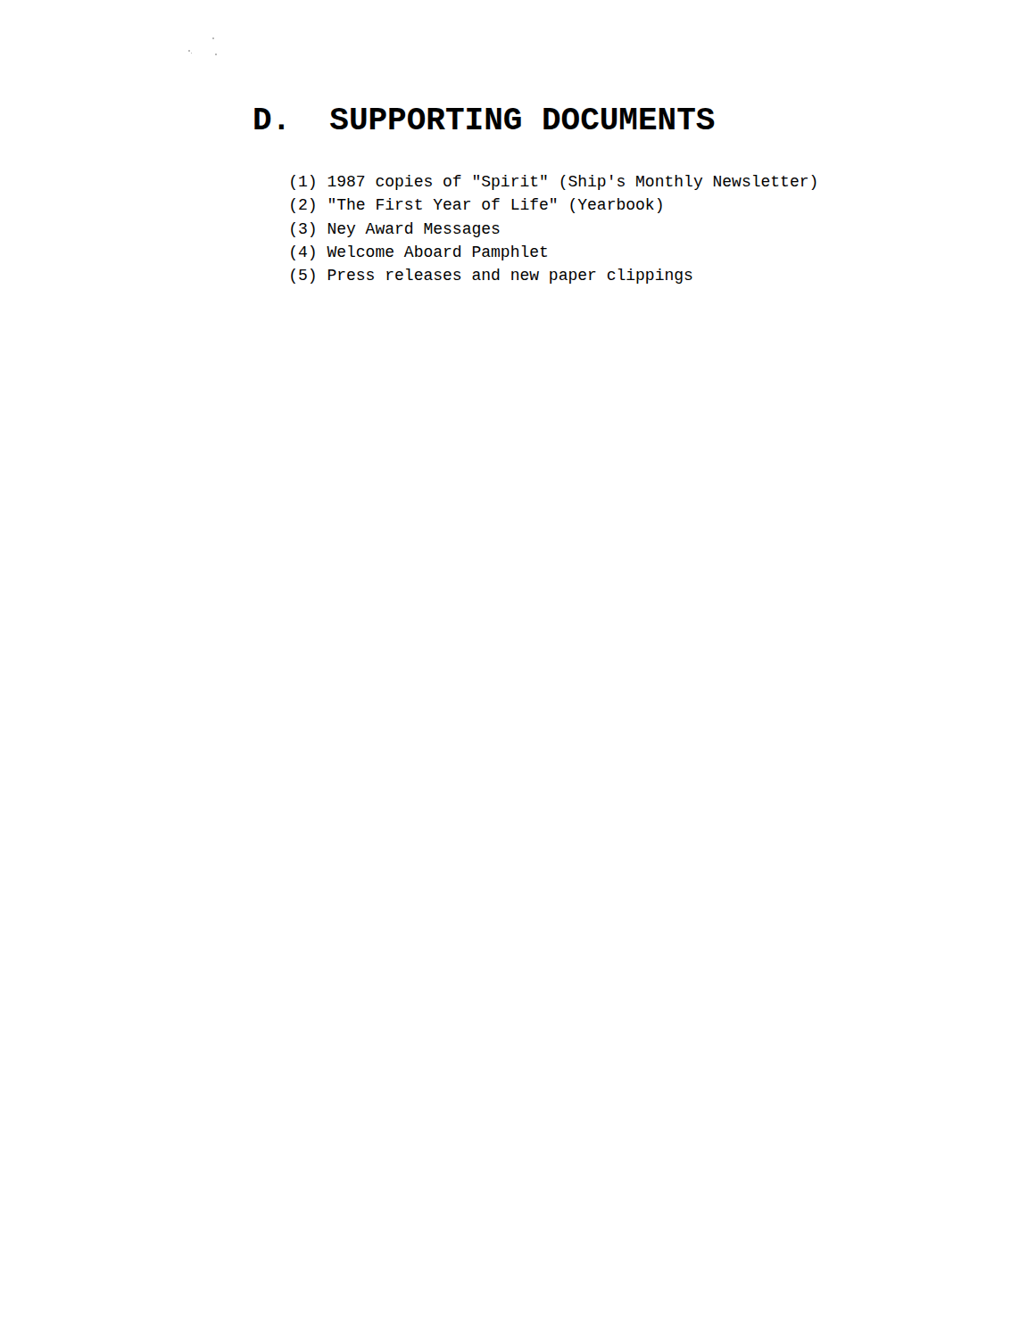D. SUPPORTING DOCUMENTS
(1) 1987 copies of "Spirit" (Ship's Monthly Newsletter)
(2) "The First Year of Life" (Yearbook)
(3) Ney Award Messages
(4) Welcome Aboard Pamphlet
(5) Press releases and new paper clippings